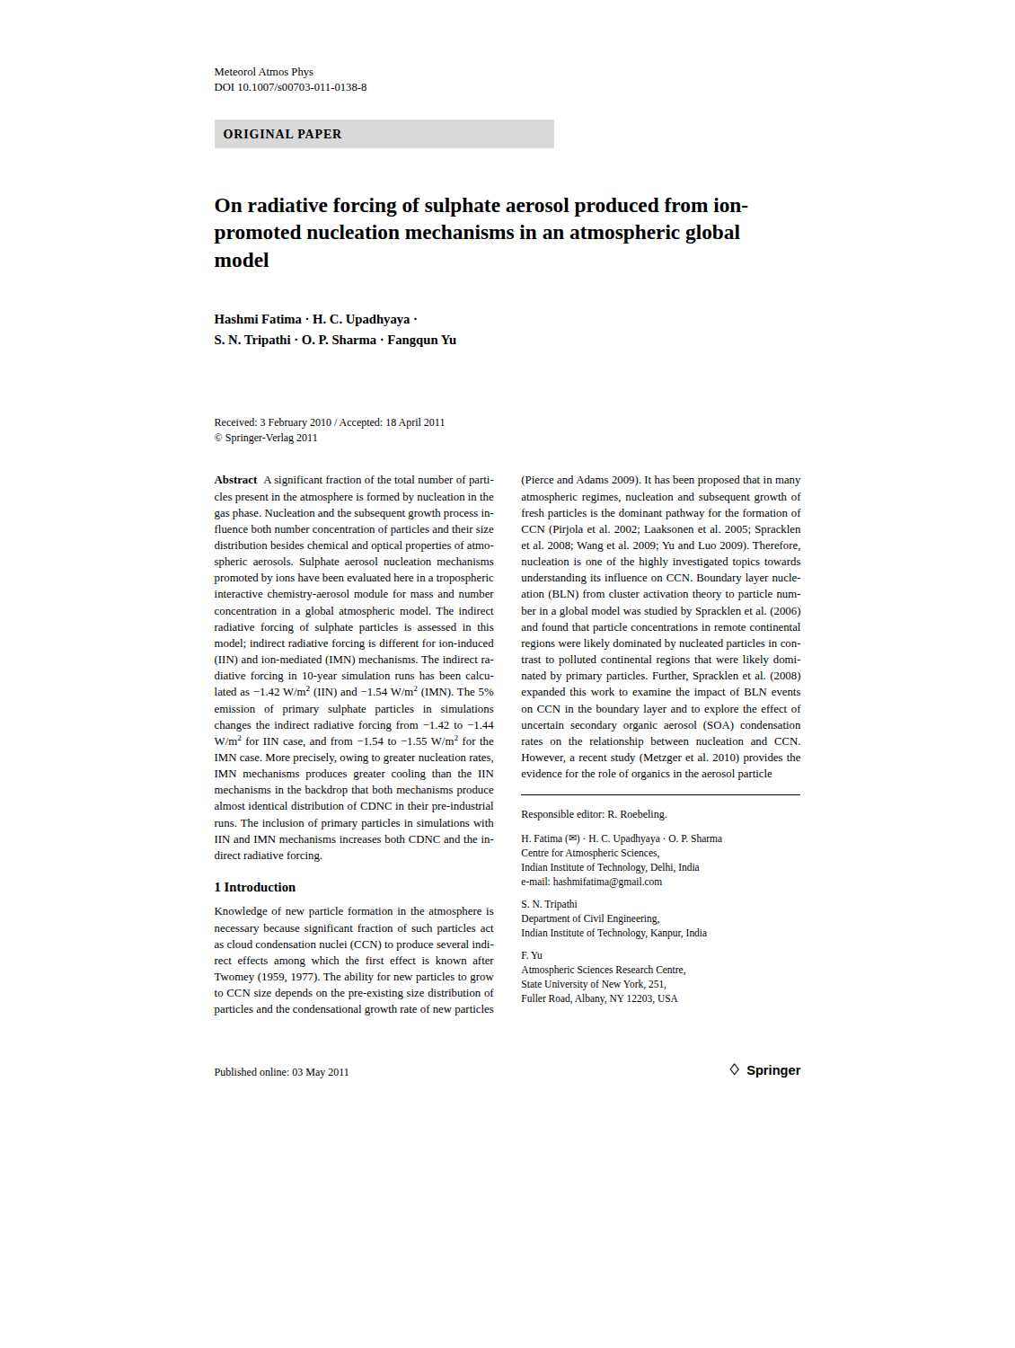Meteorol Atmos Phys
DOI 10.1007/s00703-011-0138-8
ORIGINAL PAPER
On radiative forcing of sulphate aerosol produced from ion-promoted nucleation mechanisms in an atmospheric global model
Hashmi Fatima · H. C. Upadhyaya ·
S. N. Tripathi · O. P. Sharma · Fangqun Yu
Received: 3 February 2010 / Accepted: 18 April 2011
© Springer-Verlag 2011
Abstract A significant fraction of the total number of particles present in the atmosphere is formed by nucleation in the gas phase. Nucleation and the subsequent growth process influence both number concentration of particles and their size distribution besides chemical and optical properties of atmospheric aerosols. Sulphate aerosol nucleation mechanisms promoted by ions have been evaluated here in a tropospheric interactive chemistry-aerosol module for mass and number concentration in a global atmospheric model. The indirect radiative forcing of sulphate particles is assessed in this model; indirect radiative forcing is different for ion-induced (IIN) and ion-mediated (IMN) mechanisms. The indirect radiative forcing in 10-year simulation runs has been calculated as −1.42 W/m2 (IIN) and −1.54 W/m2 (IMN). The 5% emission of primary sulphate particles in simulations changes the indirect radiative forcing from −1.42 to −1.44 W/m2 for IIN case, and from −1.54 to −1.55 W/m2 for the IMN case. More precisely, owing to greater nucleation rates, IMN mechanisms produces greater cooling than the IIN mechanisms in the backdrop that both mechanisms produce almost identical distribution of CDNC in their pre-industrial runs. The inclusion of primary particles in simulations with IIN and IMN mechanisms increases both CDNC and the indirect radiative forcing.
1 Introduction
Knowledge of new particle formation in the atmosphere is necessary because significant fraction of such particles act as cloud condensation nuclei (CCN) to produce several indirect effects among which the first effect is known after Twomey (1959, 1977). The ability for new particles to grow to CCN size depends on the pre-existing size distribution of particles and the condensational growth rate of new particles (Pierce and Adams 2009). It has been proposed that in many atmospheric regimes, nucleation and subsequent growth of fresh particles is the dominant pathway for the formation of CCN (Pirjola et al. 2002; Laaksonen et al. 2005; Spracklen et al. 2008; Wang et al. 2009; Yu and Luo 2009). Therefore, nucleation is one of the highly investigated topics towards understanding its influence on CCN. Boundary layer nucleation (BLN) from cluster activation theory to particle number in a global model was studied by Spracklen et al. (2006) and found that particle concentrations in remote continental regions were likely dominated by nucleated particles in contrast to polluted continental regions that were likely dominated by primary particles. Further, Spracklen et al. (2008) expanded this work to examine the impact of BLN events on CCN in the boundary layer and to explore the effect of uncertain secondary organic aerosol (SOA) condensation rates on the relationship between nucleation and CCN. However, a recent study (Metzger et al. 2010) provides the evidence for the role of organics in the aerosol particle
Responsible editor: R. Roebeling.
H. Fatima (✉) · H. C. Upadhyaya · O. P. Sharma
Centre for Atmospheric Sciences,
Indian Institute of Technology, Delhi, India
e-mail: hashmifatima@gmail.com
S. N. Tripathi
Department of Civil Engineering,
Indian Institute of Technology, Kanpur, India
F. Yu
Atmospheric Sciences Research Centre,
State University of New York, 251,
Fuller Road, Albany, NY 12203, USA
Published online: 03 May 2011
♢ Springer